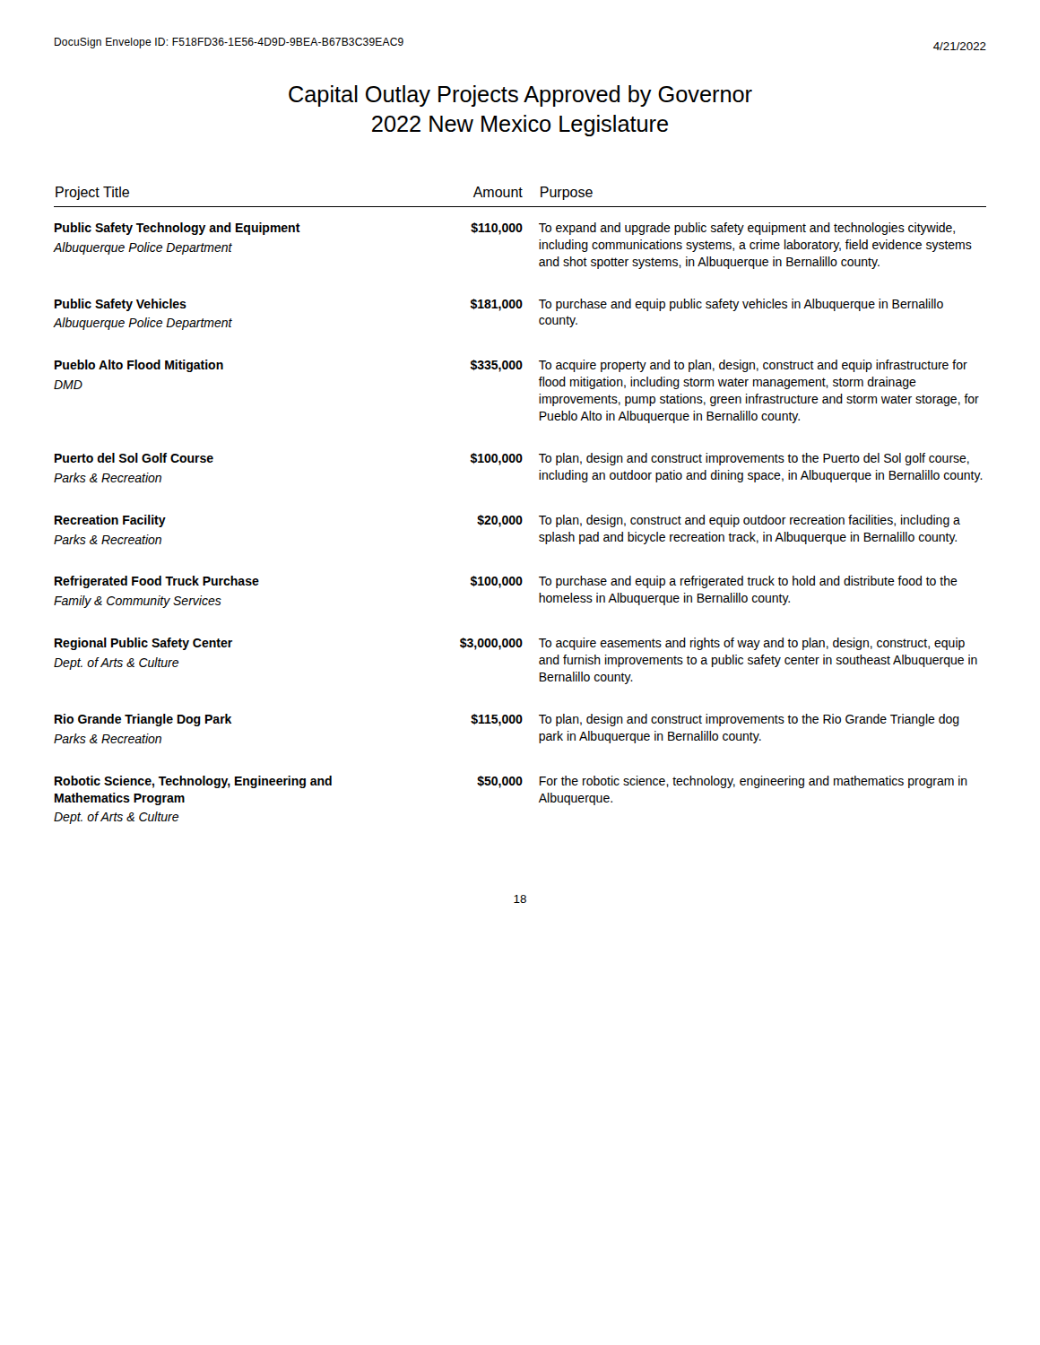DocuSign Envelope ID: F518FD36-1E56-4D9D-9BEA-B67B3C39EAC9
4/21/2022
Capital Outlay Projects Approved by Governor
2022 New Mexico Legislature
| Project Title | Amount | Purpose |
| --- | --- | --- |
| Public Safety Technology and Equipment Albuquerque Police Department | $110,000 | To expand and upgrade public safety equipment and technologies citywide, including communications systems, a crime laboratory, field evidence systems and shot spotter systems, in Albuquerque in Bernalillo county. |
| Public Safety Vehicles Albuquerque Police Department | $181,000 | To purchase and equip public safety vehicles in Albuquerque in Bernalillo county. |
| Pueblo Alto Flood Mitigation DMD | $335,000 | To acquire property and to plan, design, construct and equip infrastructure for flood mitigation, including storm water management, storm drainage improvements, pump stations, green infrastructure and storm water storage, for Pueblo Alto in Albuquerque in Bernalillo county. |
| Puerto del Sol Golf Course Parks & Recreation | $100,000 | To plan, design and construct improvements to the Puerto del Sol golf course, including an outdoor patio and dining space, in Albuquerque in Bernalillo county. |
| Recreation Facility Parks & Recreation | $20,000 | To plan, design, construct and equip outdoor recreation facilities, including a splash pad and bicycle recreation track, in Albuquerque in Bernalillo county. |
| Refrigerated Food Truck Purchase Family & Community Services | $100,000 | To purchase and equip a refrigerated truck to hold and distribute food to the homeless in Albuquerque in Bernalillo county. |
| Regional Public Safety Center Dept. of Arts & Culture | $3,000,000 | To acquire easements and rights of way and to plan, design, construct, equip and furnish improvements to a public safety center in southeast Albuquerque in Bernalillo county. |
| Rio Grande Triangle Dog Park Parks & Recreation | $115,000 | To plan, design and construct improvements to the Rio Grande Triangle dog park in Albuquerque in Bernalillo county. |
| Robotic Science, Technology, Engineering and Mathematics Program Dept. of Arts & Culture | $50,000 | For the robotic science, technology, engineering and mathematics program in Albuquerque. |
18